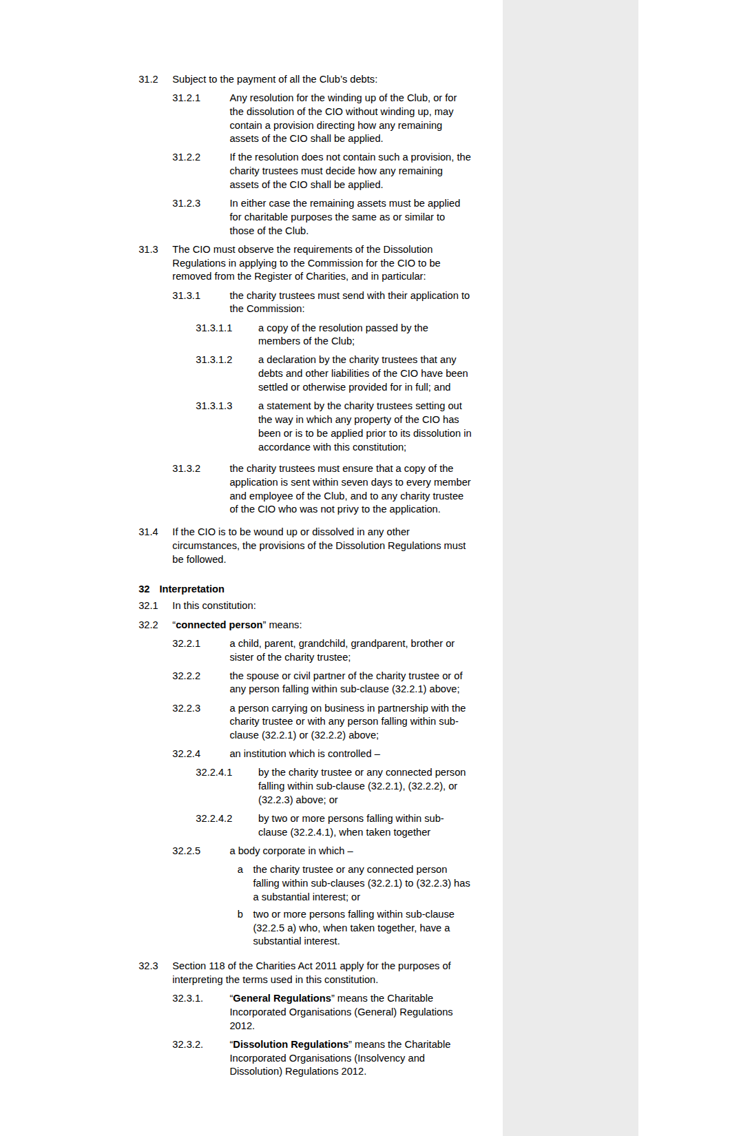31.2
Subject to the payment of all the Club’s debts:
31.2.1
Any resolution for the winding up of the Club, or for the dissolution of the CIO without winding up, may contain a provision directing how any remaining assets of the CIO shall be applied.
31.2.2
If the resolution does not contain such a provision, the charity trustees must decide how any remaining assets of the CIO shall be applied.
31.2.3
In either case the remaining assets must be applied for charitable purposes the same as or similar to those of the Club.
31.3
The CIO must observe the requirements of the Dissolution Regulations in applying to the Commission for the CIO to be removed from the Register of Charities, and in particular:
31.3.1
the charity trustees must send with their application to the Commission:
31.3.1.1
a copy of the resolution passed by the members of the Club;
31.3.1.2
a declaration by the charity trustees that any debts and other liabilities of the CIO have been settled or otherwise provided for in full; and
31.3.1.3
a statement by the charity trustees setting out the way in which any property of the CIO has been or is to be applied prior to its dissolution in accordance with this constitution;
31.3.2
the charity trustees must ensure that a copy of the application is sent within seven days to every member and employee of the Club, and to any charity trustee of the CIO who was not privy to the application.
31.4
If the CIO is to be wound up or dissolved in any other circumstances, the provisions of the Dissolution Regulations must be followed.
32
Interpretation
32.1
In this constitution:
32.2
“connected person” means:
32.2.1
a child, parent, grandchild, grandparent, brother or sister of the charity trustee;
32.2.2
the spouse or civil partner of the charity trustee or of any person falling within sub-clause (32.2.1) above;
32.2.3
a person carrying on business in partnership with the charity trustee or with any person falling within sub-clause (32.2.1) or (32.2.2) above;
32.2.4
an institution which is controlled –
32.2.4.1
by the charity trustee or any connected person falling within sub-clause (32.2.1), (32.2.2), or (32.2.3) above; or
32.2.4.2
by two or more persons falling within sub-clause (32.2.4.1), when taken together
32.2.5
a body corporate in which –
a
the charity trustee or any connected person falling within sub-clauses (32.2.1) to (32.2.3) has a substantial interest; or
b
two or more persons falling within sub-clause (32.2.5 a) who, when taken together, have a substantial interest.
32.3
Section 118 of the Charities Act 2011 apply for the purposes of interpreting the terms used in this constitution.
32.3.1.
“General Regulations” means the Charitable Incorporated Organisations (General) Regulations 2012.
32.3.2.
“Dissolution Regulations” means the Charitable Incorporated Organisations (Insolvency and Dissolution) Regulations 2012.